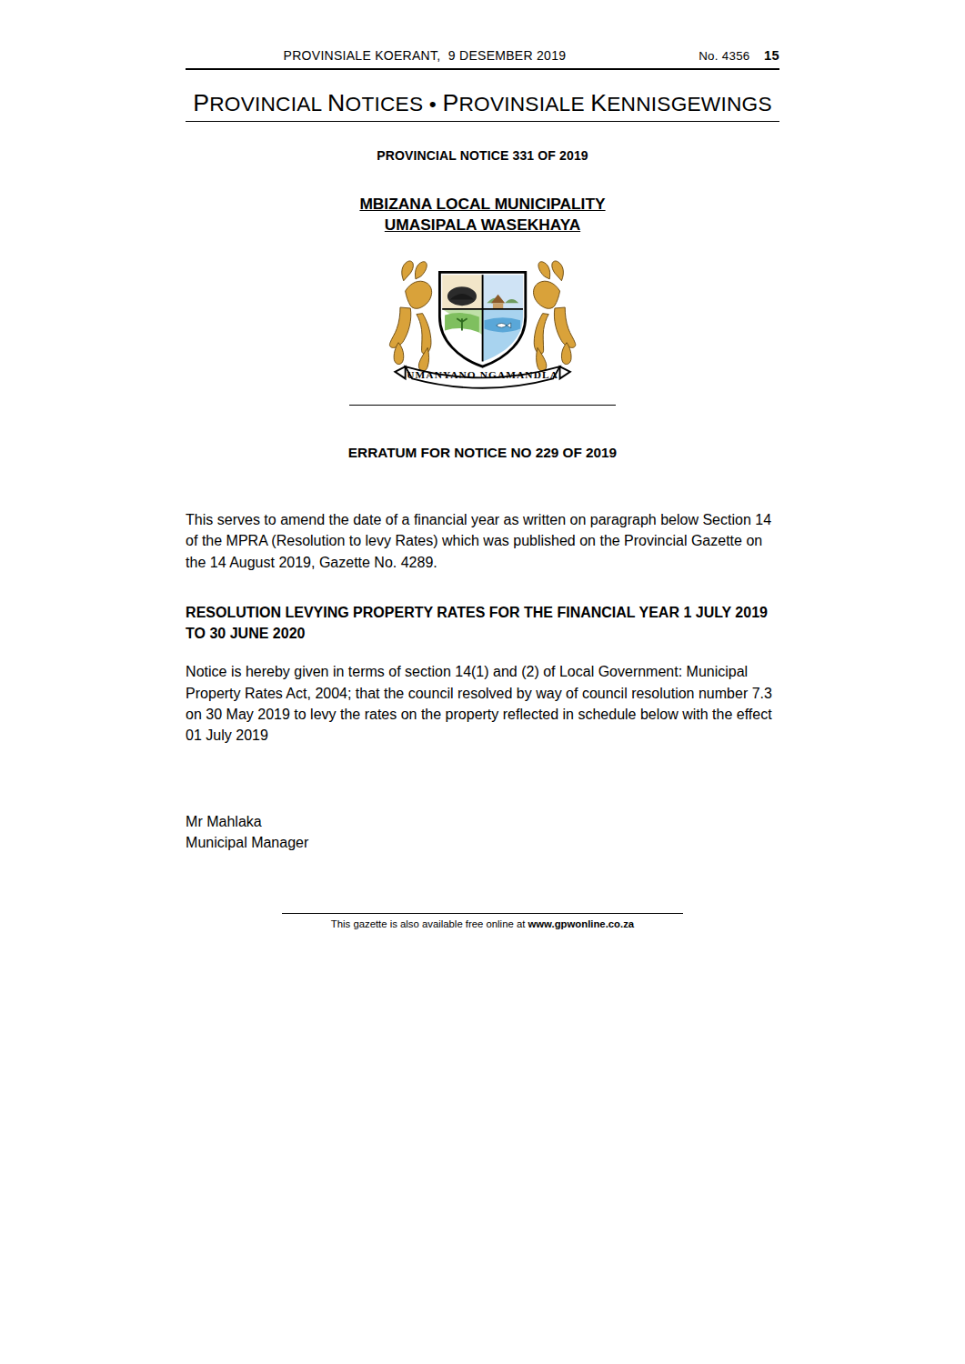PROVINSIALE KOERANT, 9 DESEMBER 2019
No. 4356 15
PROVINCIAL NOTICES • PROVINSIALE KENNISGEWINGS
PROVINCIAL NOTICE 331 OF 2019
MBIZANA LOCAL MUNICIPALITY
UMASIPALA WASEKHAYA
UMANYANO NGAMANDLA
ERRATUM FOR NOTICE NO 229 OF 2019
This serves to amend the date of a financial year as written on paragraph below Section 14 of the MPRA (Resolution to levy Rates) which was published on the Provincial Gazette on the 14 August 2019, Gazette No. 4289.
RESOLUTION LEVYING PROPERTY RATES FOR THE FINANCIAL YEAR 1 JULY 2019 TO 30 JUNE 2020
Notice is hereby given in terms of section 14(1) and (2) of Local Government: Municipal Property Rates Act, 2004; that the council resolved by way of council resolution number 7.3 on 30 May 2019 to levy the rates on the property reflected in schedule below with the effect 01 July 2019
Mr Mahlaka
Municipal Manager
This gazette is also available free online at www.gpwonline.co.za